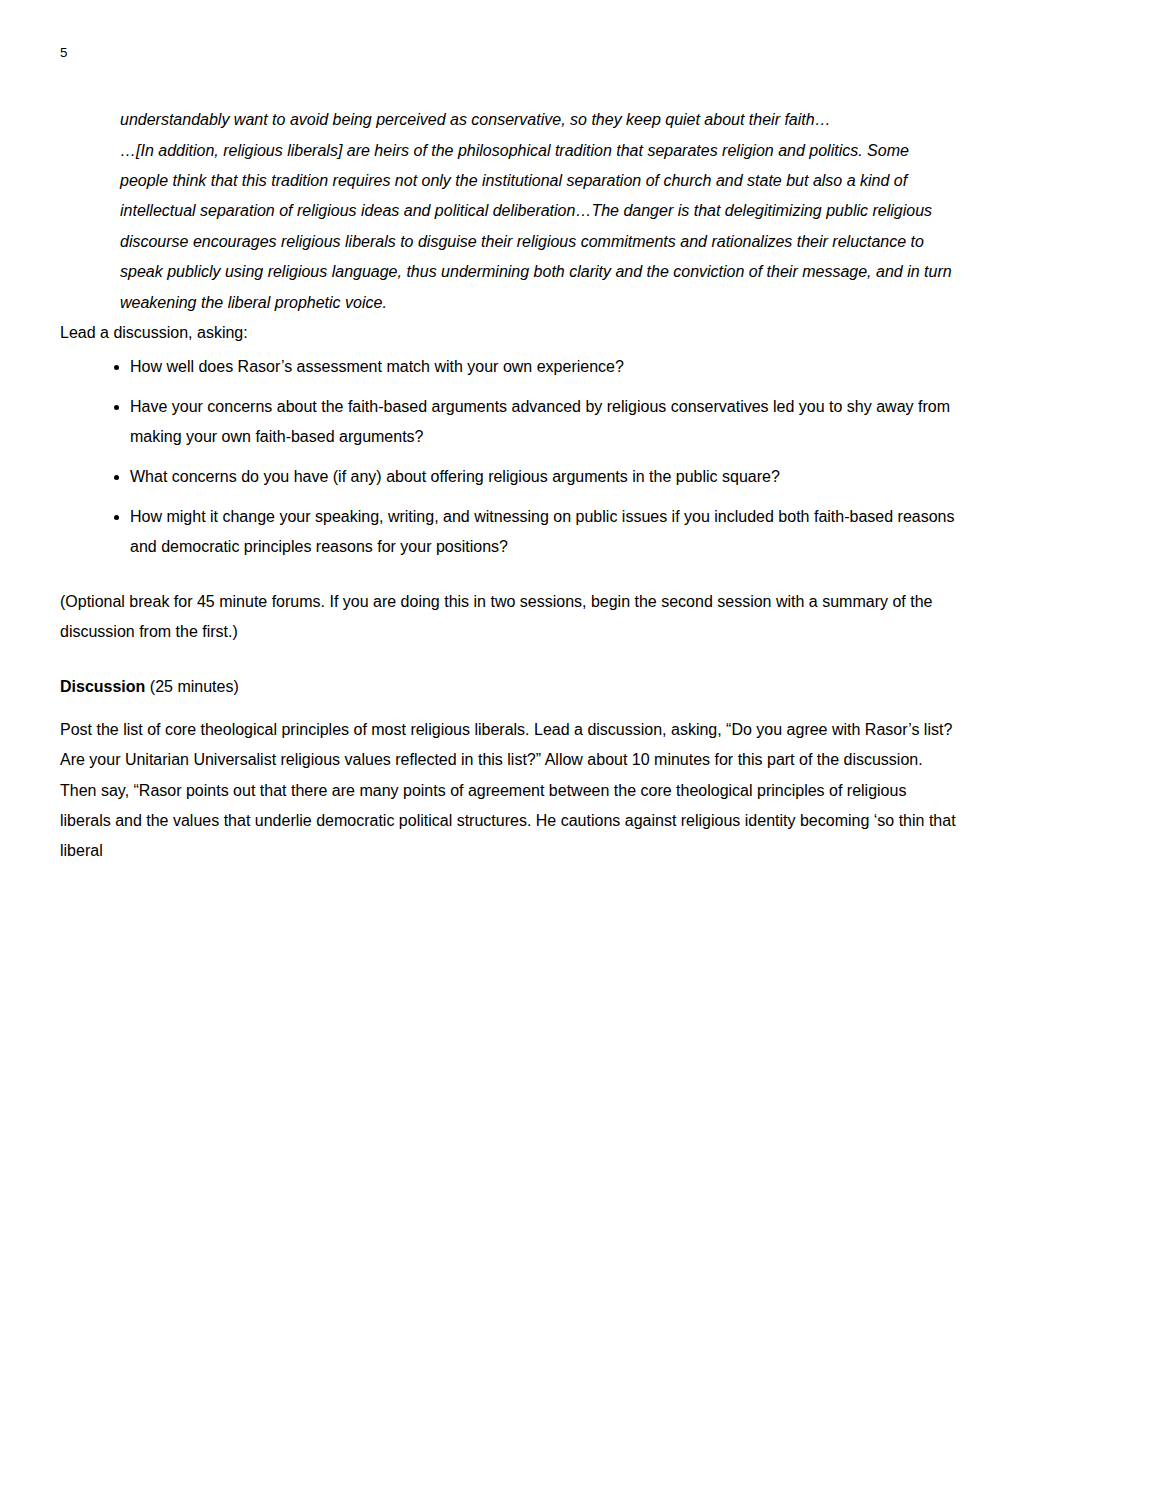5
understandably want to avoid being perceived as conservative, so they keep quiet about their faith…
…[In addition, religious liberals] are heirs of the philosophical tradition that separates religion and politics. Some people think that this tradition requires not only the institutional separation of church and state but also a kind of intellectual separation of religious ideas and political deliberation…The danger is that delegitimizing public religious discourse encourages religious liberals to disguise their religious commitments and rationalizes their reluctance to speak publicly using religious language, thus undermining both clarity and the conviction of their message, and in turn weakening the liberal prophetic voice.
Lead a discussion, asking:
How well does Rasor’s assessment match with your own experience?
Have your concerns about the faith-based arguments advanced by religious conservatives led you to shy away from making your own faith-based arguments?
What concerns do you have (if any) about offering religious arguments in the public square?
How might it change your speaking, writing, and witnessing on public issues if you included both faith-based reasons and democratic principles reasons for your positions?
(Optional break for 45 minute forums. If you are doing this in two sessions, begin the second session with a summary of the discussion from the first.)
Discussion (25 minutes)
Post the list of core theological principles of most religious liberals. Lead a discussion, asking, “Do you agree with Rasor’s list? Are your Unitarian Universalist religious values reflected in this list?” Allow about 10 minutes for this part of the discussion.
Then say, “Rasor points out that there are many points of agreement between the core theological principles of religious liberals and the values that underlie democratic political structures. He cautions against religious identity becoming ‘so thin that liberal